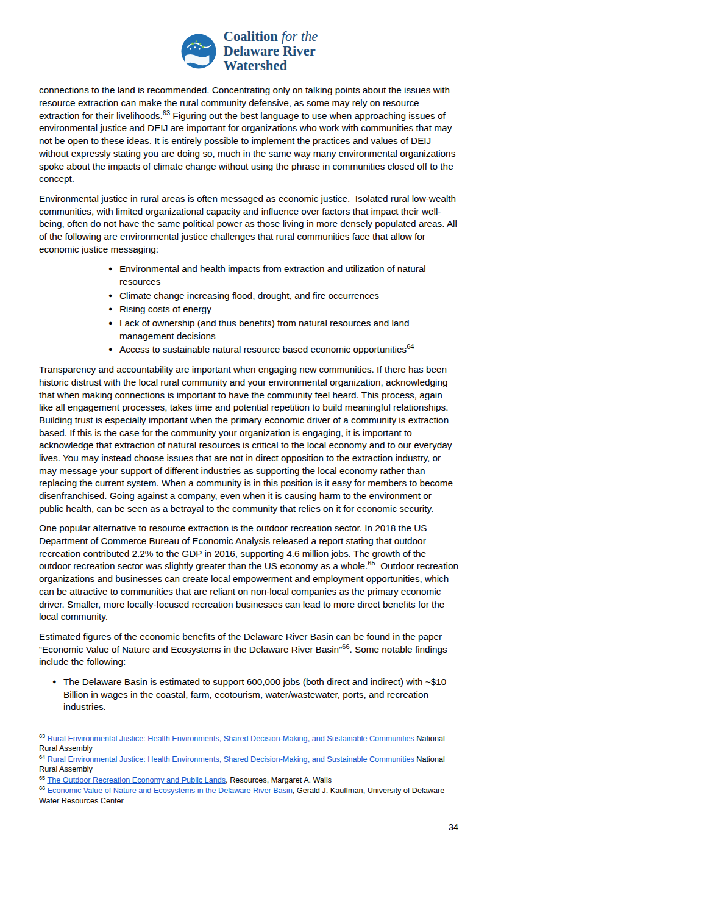Coalition for the
Delaware River
Watershed
connections to the land is recommended. Concentrating only on talking points about the issues with resource extraction can make the rural community defensive, as some may rely on resource extraction for their livelihoods.63 Figuring out the best language to use when approaching issues of environmental justice and DEIJ are important for organizations who work with communities that may not be open to these ideas. It is entirely possible to implement the practices and values of DEIJ without expressly stating you are doing so, much in the same way many environmental organizations spoke about the impacts of climate change without using the phrase in communities closed off to the concept.
Environmental justice in rural areas is often messaged as economic justice. Isolated rural low-wealth communities, with limited organizational capacity and influence over factors that impact their well-being, often do not have the same political power as those living in more densely populated areas. All of the following are environmental justice challenges that rural communities face that allow for economic justice messaging:
Environmental and health impacts from extraction and utilization of natural resources
Climate change increasing flood, drought, and fire occurrences
Rising costs of energy
Lack of ownership (and thus benefits) from natural resources and land management decisions
Access to sustainable natural resource based economic opportunities64
Transparency and accountability are important when engaging new communities. If there has been historic distrust with the local rural community and your environmental organization, acknowledging that when making connections is important to have the community feel heard. This process, again like all engagement processes, takes time and potential repetition to build meaningful relationships. Building trust is especially important when the primary economic driver of a community is extraction based. If this is the case for the community your organization is engaging, it is important to acknowledge that extraction of natural resources is critical to the local economy and to our everyday lives. You may instead choose issues that are not in direct opposition to the extraction industry, or may message your support of different industries as supporting the local economy rather than replacing the current system. When a community is in this position is it easy for members to become disenfranchised. Going against a company, even when it is causing harm to the environment or public health, can be seen as a betrayal to the community that relies on it for economic security.
One popular alternative to resource extraction is the outdoor recreation sector. In 2018 the US Department of Commerce Bureau of Economic Analysis released a report stating that outdoor recreation contributed 2.2% to the GDP in 2016, supporting 4.6 million jobs. The growth of the outdoor recreation sector was slightly greater than the US economy as a whole.65 Outdoor recreation organizations and businesses can create local empowerment and employment opportunities, which can be attractive to communities that are reliant on non-local companies as the primary economic driver. Smaller, more locally-focused recreation businesses can lead to more direct benefits for the local community.
Estimated figures of the economic benefits of the Delaware River Basin can be found in the paper “Economic Value of Nature and Ecosystems in the Delaware River Basin”66. Some notable findings include the following:
The Delaware Basin is estimated to support 600,000 jobs (both direct and indirect) with ~$10 Billion in wages in the coastal, farm, ecotourism, water/wastewater, ports, and recreation industries.
63 Rural Environmental Justice: Health Environments, Shared Decision-Making, and Sustainable Communities National Rural Assembly
64 Rural Environmental Justice: Health Environments, Shared Decision-Making, and Sustainable Communities National Rural Assembly
65 The Outdoor Recreation Economy and Public Lands, Resources, Margaret A. Walls
66 Economic Value of Nature and Ecosystems in the Delaware River Basin, Gerald J. Kauffman, University of Delaware Water Resources Center
34